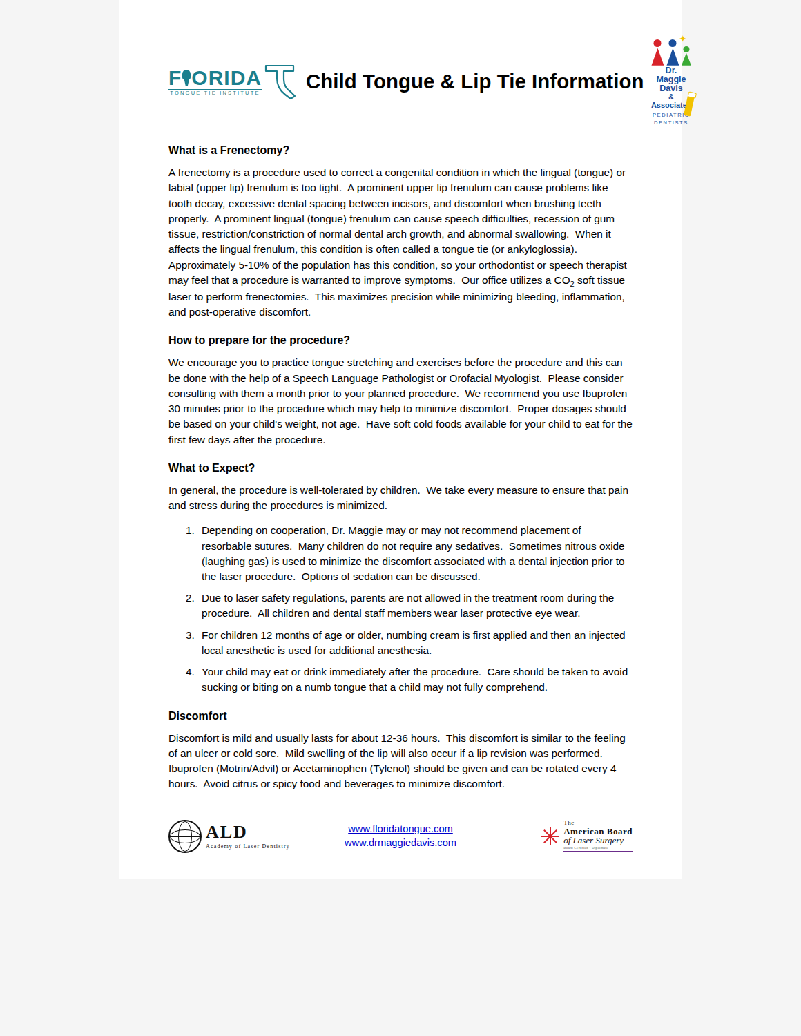F ORIDA
TONGUE TIE INSTITUTE
Child Tongue & Lip Tie Information
✦
Dr. Maggie Davis
& Associates
PEDIATRIC DENTISTS
What is a Frenectomy?
A frenectomy is a procedure used to correct a congenital condition in which the lingual (tongue) or labial (upper lip) frenulum is too tight. A prominent upper lip frenulum can cause problems like tooth decay, excessive dental spacing between incisors, and discomfort when brushing teeth properly. A prominent lingual (tongue) frenulum can cause speech difficulties, recession of gum tissue, restriction/constriction of normal dental arch growth, and abnormal swallowing. When it affects the lingual frenulum, this condition is often called a tongue tie (or ankyloglossia). Approximately 5-10% of the population has this condition, so your orthodontist or speech therapist may feel that a procedure is warranted to improve symptoms. Our office utilizes a CO2 soft tissue laser to perform frenectomies. This maximizes precision while minimizing bleeding, inflammation, and post-operative discomfort.
How to prepare for the procedure?
We encourage you to practice tongue stretching and exercises before the procedure and this can be done with the help of a Speech Language Pathologist or Orofacial Myologist. Please consider consulting with them a month prior to your planned procedure. We recommend you use Ibuprofen 30 minutes prior to the procedure which may help to minimize discomfort. Proper dosages should be based on your child's weight, not age. Have soft cold foods available for your child to eat for the first few days after the procedure.
What to Expect?
In general, the procedure is well-tolerated by children. We take every measure to ensure that pain and stress during the procedures is minimized.
Depending on cooperation, Dr. Maggie may or may not recommend placement of resorbable sutures. Many children do not require any sedatives. Sometimes nitrous oxide (laughing gas) is used to minimize the discomfort associated with a dental injection prior to the laser procedure. Options of sedation can be discussed.
Due to laser safety regulations, parents are not allowed in the treatment room during the procedure. All children and dental staff members wear laser protective eye wear.
For children 12 months of age or older, numbing cream is first applied and then an injected local anesthetic is used for additional anesthesia.
Your child may eat or drink immediately after the procedure. Care should be taken to avoid sucking or biting on a numb tongue that a child may not fully comprehend.
Discomfort
Discomfort is mild and usually lasts for about 12-36 hours. This discomfort is similar to the feeling of an ulcer or cold sore. Mild swelling of the lip will also occur if a lip revision was performed. Ibuprofen (Motrin/Advil) or Acetaminophen (Tylenol) should be given and can be rotated every 4 hours. Avoid citrus or spicy food and beverages to minimize discomfort.
ALD
Academy of Laser Dentistry
www.floridatongue.com
www.drmaggiedavis.com
The
American Board
of Laser Surgery
Board Certified · Diplomate